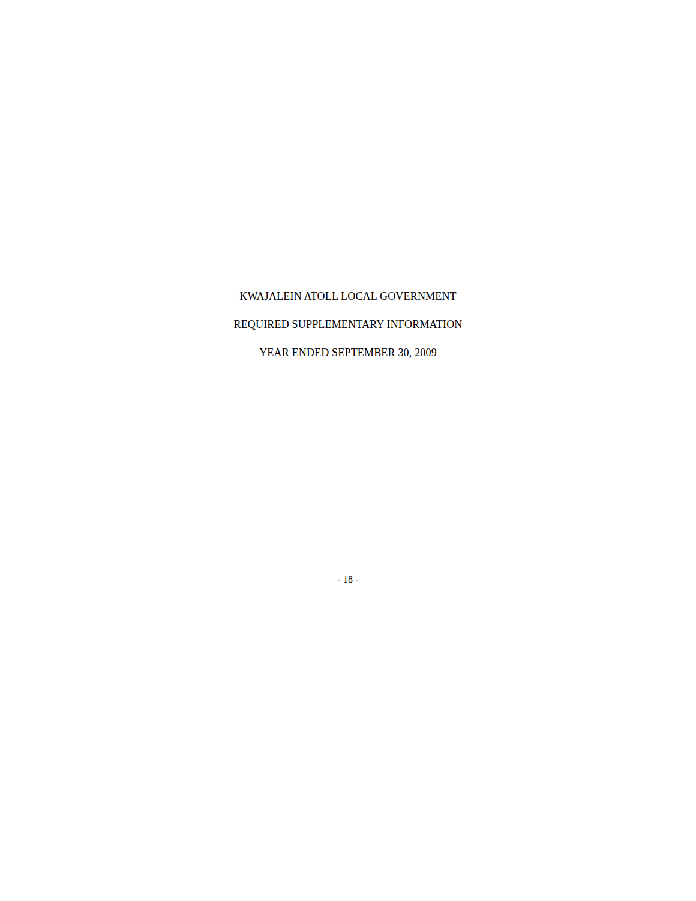KWAJALEIN ATOLL LOCAL GOVERNMENT
REQUIRED SUPPLEMENTARY INFORMATION
YEAR ENDED SEPTEMBER 30, 2009
- 18 -